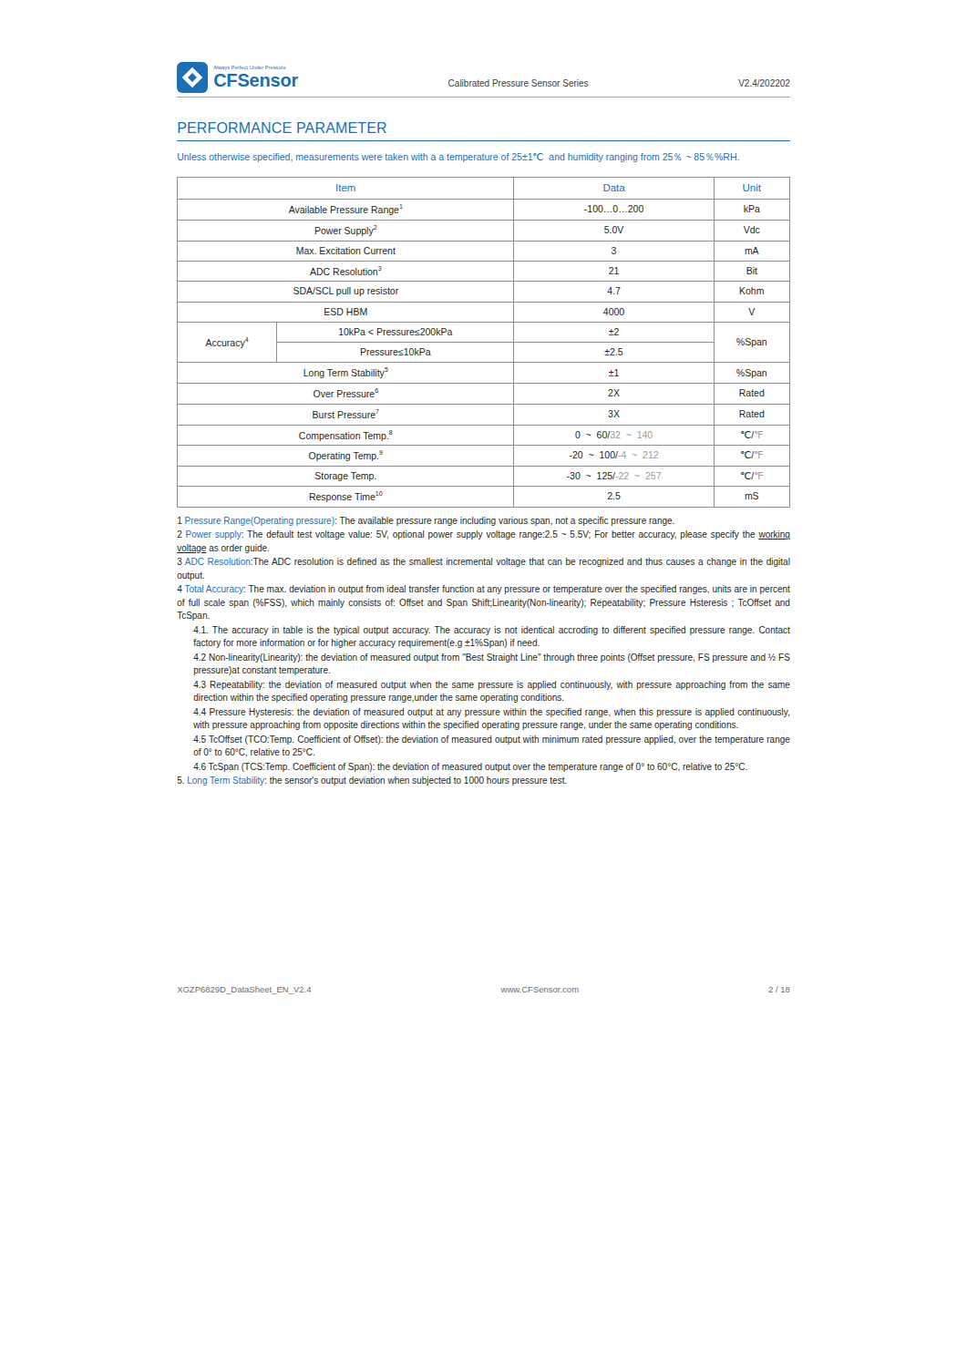Always Perfect Under Pressure CFSensor
Calibrated Pressure Sensor Series
V2.4/202202
PERFORMANCE PARAMETER
Unless otherwise specified, measurements were taken with a a temperature of 25±1℃ and humidity ranging from 25％ ~ 85％%RH.
| Item | Data | Unit |
| --- | --- | --- |
| Available Pressure Range 1 | -100…0…200 | kPa |
| Power Supply 2 | 5.0V | Vdc |
| Max. Excitation Current | 3 | mA |
| ADC Resolution 3 | 21 | Bit |
| SDA/SCL pull up resistor | 4.7 | Kohm |
| ESD HBM | 4000 | V |
| Accuracy 4 | 10kPa < Pressure≤200kPa | ±2 | %Span |
| Pressure≤10kPa | ±2.5 |
| Long Term Stability 5 | ±1 | %Span |
| Over Pressure 6 | 2X | Rated |
| Burst Pressure 7 | 3X | Rated |
| Compensation Temp. 8 | 0 ~ 60/ 32 ~ 140 | ℃/ ℉ |
| Operating Temp. 9 | -20 ~ 100/ -4 ~ 212 | ℃/ ℉ |
| Storage Temp. | -30 ~ 125/ -22 ~ 257 | ℃/ ℉ |
| Response Time 10 | 2.5 | mS |
1 Pressure Range(Operating pressure): The available pressure range including various span, not a specific pressure range.
2 Power supply: The default test voltage value: 5V, optional power supply voltage range:2.5 ~ 5.5V; For better accuracy, please specify the working voltage as order guide.
3 ADC Resolution:The ADC resolution is defined as the smallest incremental voltage that can be recognized and thus causes a change in the digital output.
4 Total Accuracy: The max. deviation in output from ideal transfer function at any pressure or temperature over the specified ranges, units are in percent of full scale span (%FSS), which mainly consists of: Offset and Span Shift;Linearity(Non-linearity); Repeatability; Pressure Hsteresis ; TcOffset and TcSpan.
4.1. The accuracy in table is the typical output accuracy. The accuracy is not identical accroding to different specified pressure range. Contact factory for more information or for higher accuracy requirement(e.g ±1%Span) if need.
4.2 Non-linearity(Linearity): the deviation of measured output from "Best Straight Line" through three points (Offset pressure, FS pressure and ½ FS pressure)at constant temperature.
4.3 Repeatability: the deviation of measured output when the same pressure is applied continuously, with pressure approaching from the same direction within the specified operating pressure range,under the same operating conditions.
4.4 Pressure Hysteresis: the deviation of measured output at any pressure within the specified range, when this pressure is applied continuously, with pressure approaching from opposite directions within the specified operating pressure range, under the same operating conditions.
4.5 TcOffset (TCO:Temp. Coefficient of Offset): the deviation of measured output with minimum rated pressure applied, over the temperature range of 0° to 60°C, relative to 25°C.
4.6 TcSpan (TCS:Temp. Coefficient of Span): the deviation of measured output over the temperature range of 0° to 60°C, relative to 25°C.
5. Long Term Stability: the sensor's output deviation when subjected to 1000 hours pressure test.
XGZP6829D_DataSheet_EN_V2.4
www.CFSensor.com
2 / 18